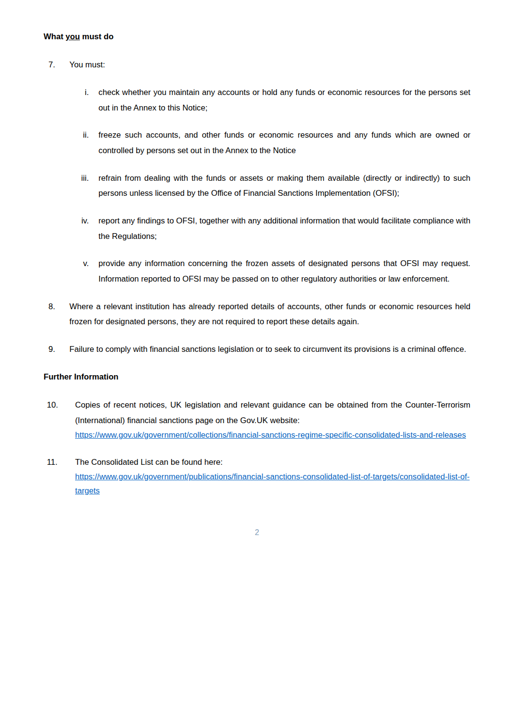What you must do
You must:
check whether you maintain any accounts or hold any funds or economic resources for the persons set out in the Annex to this Notice;
freeze such accounts, and other funds or economic resources and any funds which are owned or controlled by persons set out in the Annex to the Notice
refrain from dealing with the funds or assets or making them available (directly or indirectly) to such persons unless licensed by the Office of Financial Sanctions Implementation (OFSI);
report any findings to OFSI, together with any additional information that would facilitate compliance with the Regulations;
provide any information concerning the frozen assets of designated persons that OFSI may request. Information reported to OFSI may be passed on to other regulatory authorities or law enforcement.
Where a relevant institution has already reported details of accounts, other funds or economic resources held frozen for designated persons, they are not required to report these details again.
Failure to comply with financial sanctions legislation or to seek to circumvent its provisions is a criminal offence.
Further Information
Copies of recent notices, UK legislation and relevant guidance can be obtained from the Counter-Terrorism (International) financial sanctions page on the Gov.UK website:
https://www.gov.uk/government/collections/financial-sanctions-regime-specific-consolidated-lists-and-releases
The Consolidated List can be found here:
https://www.gov.uk/government/publications/financial-sanctions-consolidated-list-of-targets/consolidated-list-of-targets
2